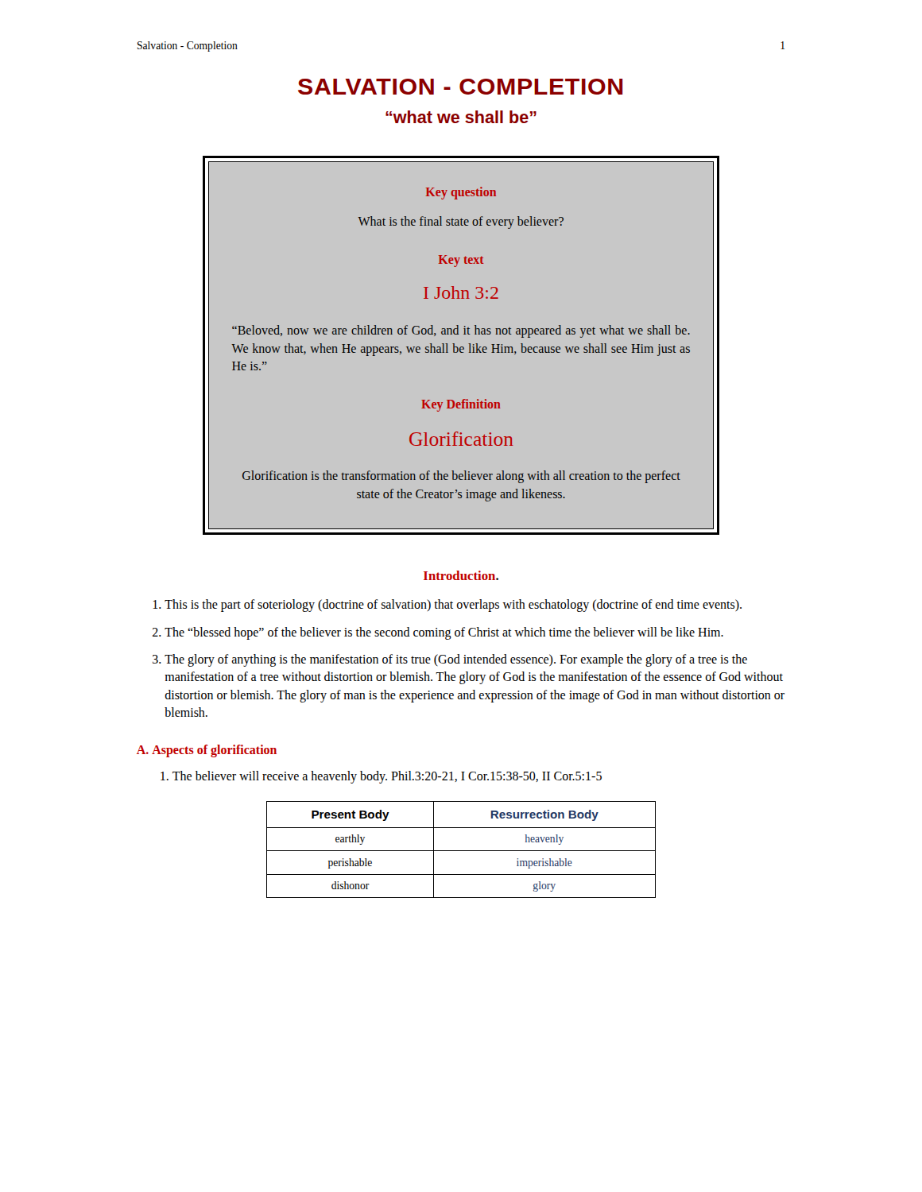Salvation - Completion 1
SALVATION - COMPLETION
“what we shall be”
Key question
What is the final state of every believer?
Key text
I John 3:2
“Beloved, now we are children of God, and it has not appeared as yet what we shall be. We know that, when He appears, we shall be like Him, because we shall see Him just as He is.”
Key Definition
Glorification
Glorification is the transformation of the believer along with all creation to the perfect state of the Creator’s image and likeness.
Introduction.
This is the part of soteriology (doctrine of salvation) that overlaps with eschatology (doctrine of end time events).
The “blessed hope” of the believer is the second coming of Christ at which time the believer will be like Him.
The glory of anything is the manifestation of its true (God intended essence). For example the glory of a tree is the manifestation of a tree without distortion or blemish. The glory of God is the manifestation of the essence of God without distortion or blemish. The glory of man is the experience and expression of the image of God in man without distortion or blemish.
Aspects of glorification
The believer will receive a heavenly body. Phil.3:20-21, I Cor.15:38-50, II Cor.5:1-5
| Present Body | Resurrection Body |
| --- | --- |
| earthly | heavenly |
| perishable | imperishable |
| dishonor | glory |